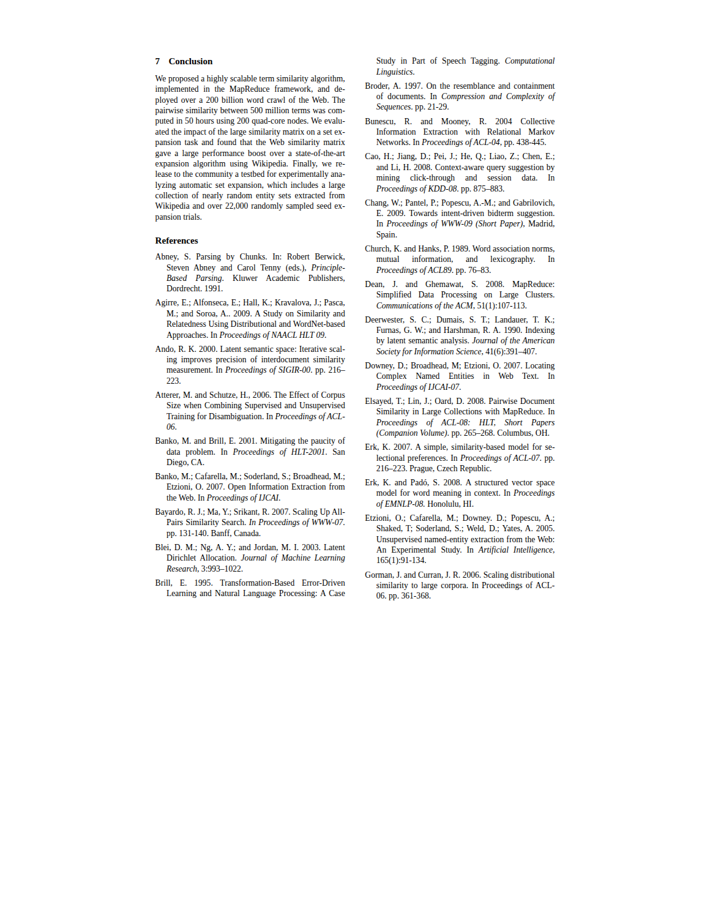7 Conclusion
We proposed a highly scalable term similarity algorithm, implemented in the MapReduce framework, and deployed over a 200 billion word crawl of the Web. The pairwise similarity between 500 million terms was computed in 50 hours using 200 quad-core nodes. We evaluated the impact of the large similarity matrix on a set expansion task and found that the Web similarity matrix gave a large performance boost over a state-of-the-art expansion algorithm using Wikipedia. Finally, we release to the community a testbed for experimentally analyzing automatic set expansion, which includes a large collection of nearly random entity sets extracted from Wikipedia and over 22,000 randomly sampled seed expansion trials.
References
Abney, S. Parsing by Chunks. In: Robert Berwick, Steven Abney and Carol Tenny (eds.), Principle-Based Parsing. Kluwer Academic Publishers, Dordrecht. 1991.
Agirre, E.; Alfonseca, E.; Hall, K.; Kravalova, J.; Pasca, M.; and Soroa, A.. 2009. A Study on Similarity and Relatedness Using Distributional and WordNet-based Approaches. In Proceedings of NAACL HLT 09.
Ando, R. K. 2000. Latent semantic space: Iterative scaling improves precision of interdocument similarity measurement. In Proceedings of SIGIR-00. pp. 216–223.
Atterer, M. and Schutze, H., 2006. The Effect of Corpus Size when Combining Supervised and Unsupervised Training for Disambiguation. In Proceedings of ACL-06.
Banko, M. and Brill, E. 2001. Mitigating the paucity of data problem. In Proceedings of HLT-2001. San Diego, CA.
Banko, M.; Cafarella, M.; Soderland, S.; Broadhead, M.; Etzioni, O. 2007. Open Information Extraction from the Web. In Proceedings of IJCAI.
Bayardo, R. J.; Ma, Y.; Srikant, R. 2007. Scaling Up All-Pairs Similarity Search. In Proceedings of WWW-07. pp. 131-140. Banff, Canada.
Blei, D. M.; Ng, A. Y.; and Jordan, M. I. 2003. Latent Dirichlet Allocation. Journal of Machine Learning Research, 3:993–1022.
Brill, E. 1995. Transformation-Based Error-Driven Learning and Natural Language Processing: A Case Study in Part of Speech Tagging. Computational Linguistics.
Broder, A. 1997. On the resemblance and containment of documents. In Compression and Complexity of Sequences. pp. 21-29.
Bunescu, R. and Mooney, R. 2004 Collective Information Extraction with Relational Markov Networks. In Proceedings of ACL-04, pp. 438-445.
Cao, H.; Jiang, D.; Pei, J.; He, Q.; Liao, Z.; Chen, E.; and Li, H. 2008. Context-aware query suggestion by mining click-through and session data. In Proceedings of KDD-08. pp. 875–883.
Chang, W.; Pantel, P.; Popescu, A.-M.; and Gabrilovich, E. 2009. Towards intent-driven bidterm suggestion. In Proceedings of WWW-09 (Short Paper), Madrid, Spain.
Church, K. and Hanks, P. 1989. Word association norms, mutual information, and lexicography. In Proceedings of ACL89. pp. 76–83.
Dean, J. and Ghemawat, S. 2008. MapReduce: Simplified Data Processing on Large Clusters. Communications of the ACM, 51(1):107-113.
Deerwester, S. C.; Dumais, S. T.; Landauer, T. K.; Furnas, G. W.; and Harshman, R. A. 1990. Indexing by latent semantic analysis. Journal of the American Society for Information Science, 41(6):391–407.
Downey, D.; Broadhead, M; Etzioni, O. 2007. Locating Complex Named Entities in Web Text. In Proceedings of IJCAI-07.
Elsayed, T.; Lin, J.; Oard, D. 2008. Pairwise Document Similarity in Large Collections with MapReduce. In Proceedings of ACL-08: HLT, Short Papers (Companion Volume). pp. 265–268. Columbus, OH.
Erk, K. 2007. A simple, similarity-based model for selectional preferences. In Proceedings of ACL-07. pp. 216–223. Prague, Czech Republic.
Erk, K. and Padó, S. 2008. A structured vector space model for word meaning in context. In Proceedings of EMNLP-08. Honolulu, HI.
Etzioni, O.; Cafarella, M.; Downey. D.; Popescu, A.; Shaked, T; Soderland, S.; Weld, D.; Yates, A. 2005. Unsupervised named-entity extraction from the Web: An Experimental Study. In Artificial Intelligence, 165(1):91-134.
Gorman, J. and Curran, J. R. 2006. Scaling distributional similarity to large corpora. In Proceedings of ACL-06. pp. 361-368.